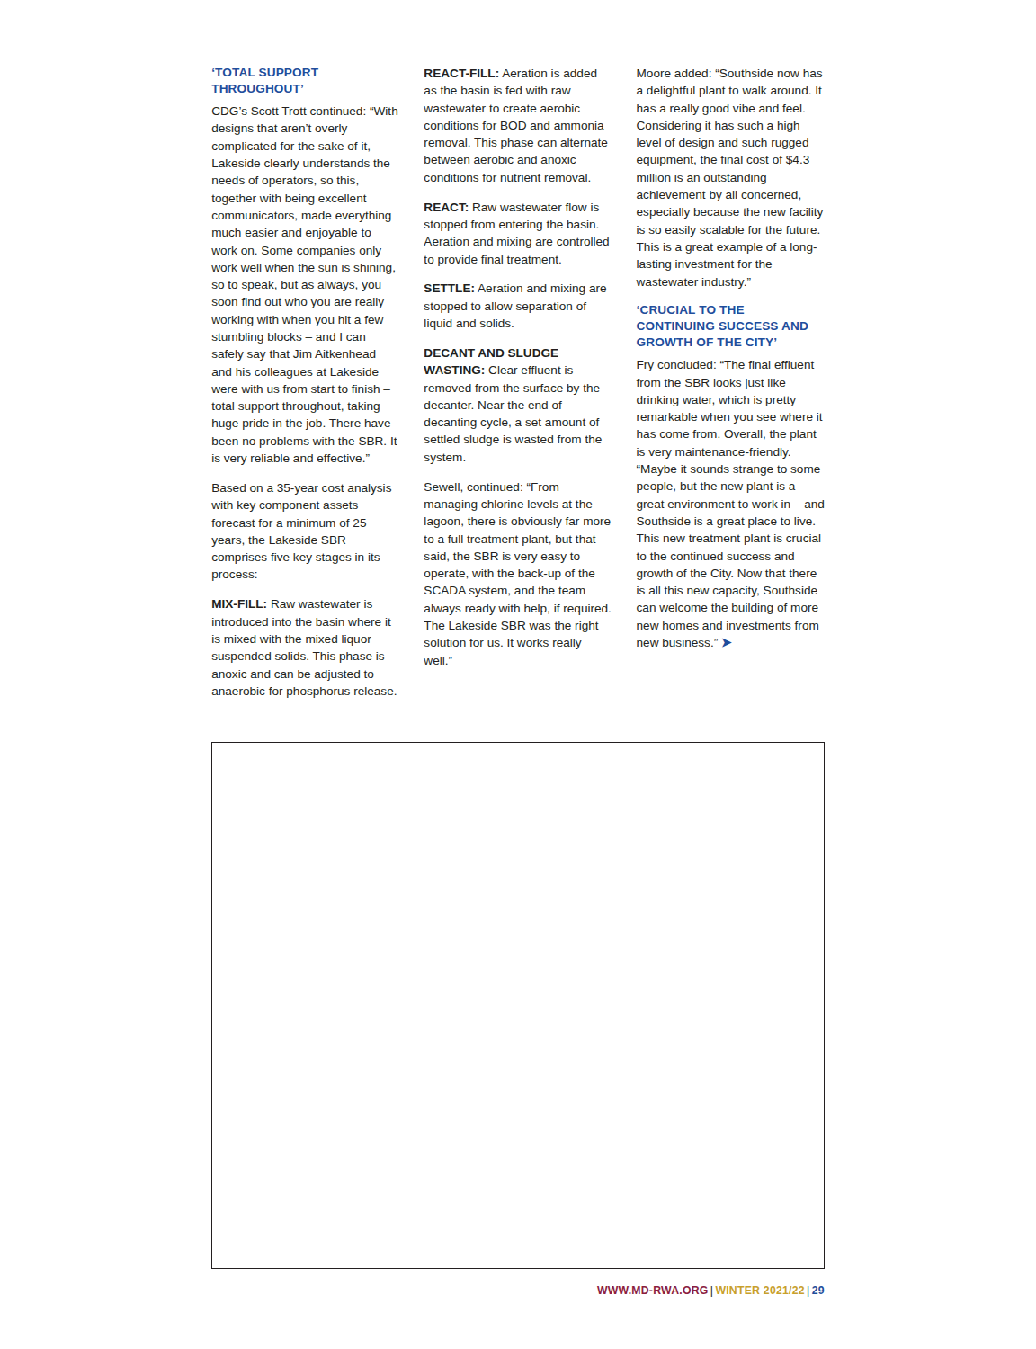‘Total support throughout’
CDG’s Scott Trott continued: “With designs that aren’t overly complicated for the sake of it, Lakeside clearly understands the needs of operators, so this, together with being excellent communicators, made everything much easier and enjoyable to work on. Some companies only work well when the sun is shining, so to speak, but as always, you soon find out who you are really working with when you hit a few stumbling blocks – and I can safely say that Jim Aitkenhead and his colleagues at Lakeside were with us from start to finish – total support throughout, taking huge pride in the job. There have been no problems with the SBR. It is very reliable and effective.”
Based on a 35-year cost analysis with key component assets forecast for a minimum of 25 years, the Lakeside SBR comprises five key stages in its process:
MIX-FILL: Raw wastewater is introduced into the basin where it is mixed with the mixed liquor suspended solids. This phase is anoxic and can be adjusted to anaerobic for phosphorus release.
REACT-FILL: Aeration is added as the basin is fed with raw wastewater to create aerobic conditions for BOD and ammonia removal. This phase can alternate between aerobic and anoxic conditions for nutrient removal.
REACT: Raw wastewater flow is stopped from entering the basin. Aeration and mixing are controlled to provide final treatment.
SETTLE: Aeration and mixing are stopped to allow separation of liquid and solids.
DECANT AND SLUDGE WASTING: Clear effluent is removed from the surface by the decanter. Near the end of decanting cycle, a set amount of settled sludge is wasted from the system.
Sewell, continued: “From managing chlorine levels at the lagoon, there is obviously far more to a full treatment plant, but that said, the SBR is very easy to operate, with the back-up of the SCADA system, and the team always ready with help, if required. The Lakeside SBR was the right solution for us. It works really well.”
Moore added: “Southside now has a delightful plant to walk around. It has a really good vibe and feel. Considering it has such a high level of design and such rugged equipment, the final cost of $4.3 million is an outstanding achievement by all concerned, especially because the new facility is so easily scalable for the future. This is a great example of a long-lasting investment for the wastewater industry.”
‘Crucial to the continuing success and growth of the city’
Fry concluded: “The final effluent from the SBR looks just like drinking water, which is pretty remarkable when you see where it has come from. Overall, the plant is very maintenance-friendly. “Maybe it sounds strange to some people, but the new plant is a great environment to work in – and Southside is a great place to live. This new treatment plant is crucial to the continued success and growth of the City. Now that there is all this new capacity, Southside can welcome the building of more new homes and investments from new business.” ➤
WWW.MD-RWA.ORG|WINTER 2021/22|29